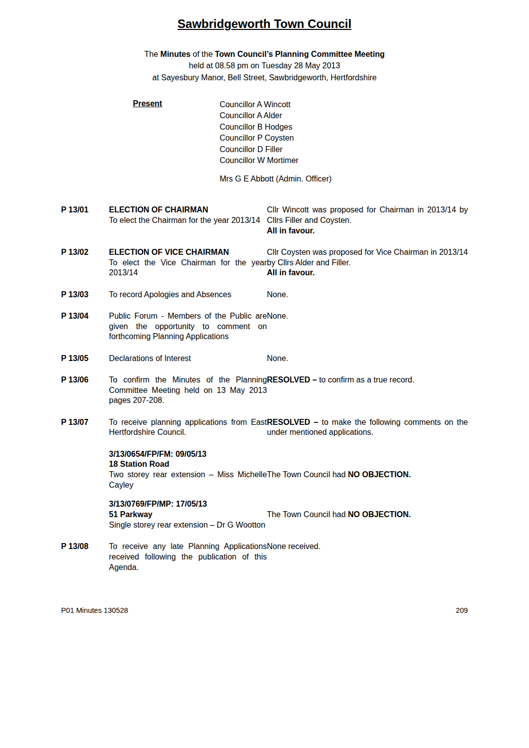Sawbridgeworth Town Council
The Minutes of the Town Council’s Planning Committee Meeting
held at 08.58 pm on Tuesday 28 May 2013
at Sayesbury Manor, Bell Street, Sawbridgeworth, Hertfordshire
| Present | Councillor A Wincott Councillor A Alder Councillor B Hodges Councillor P Coysten Councillor D Filler Councillor W Mortimer Mrs G E Abbott (Admin. Officer) |
| P 13/01 | ELECTION OF CHAIRMAN To elect the Chairman for the year 2013/14 | Cllr Wincott was proposed for Chairman in 2013/14 by Cllrs Filler and Coysten. All in favour. |
| P 13/02 | ELECTION OF VICE CHAIRMAN To elect the Vice Chairman for the year 2013/14 | Cllr Coysten was proposed for Vice Chairman in 2013/14 by Cllrs Alder and Filler. All in favour. |
| P 13/03 | To record Apologies and Absences | None. |
| P 13/04 | Public Forum - Members of the Public are given the opportunity to comment on forthcoming Planning Applications | None. |
| P 13/05 | Declarations of Interest | None. |
| P 13/06 | To confirm the Minutes of the Planning Committee Meeting held on 13 May 2013 pages 207-208. | RESOLVED – to confirm as a true record. |
| P 13/07 | To receive planning applications from East Hertfordshire Council. | RESOLVED – to make the following comments on the under mentioned applications. |
| | 3/13/0654/FP/FM: 09/05/13 18 Station Road Two storey rear extension – Miss Michelle Cayley 3/13/0769/FP/MP: 17/05/13 51 Parkway Single storey rear extension – Dr G Wootton | The Town Council had NO OBJECTION. The Town Council had NO OBJECTION. |
| P 13/08 | To receive any late Planning Applications received following the publication of this Agenda. | None received. |
P01 Minutes 130528
209